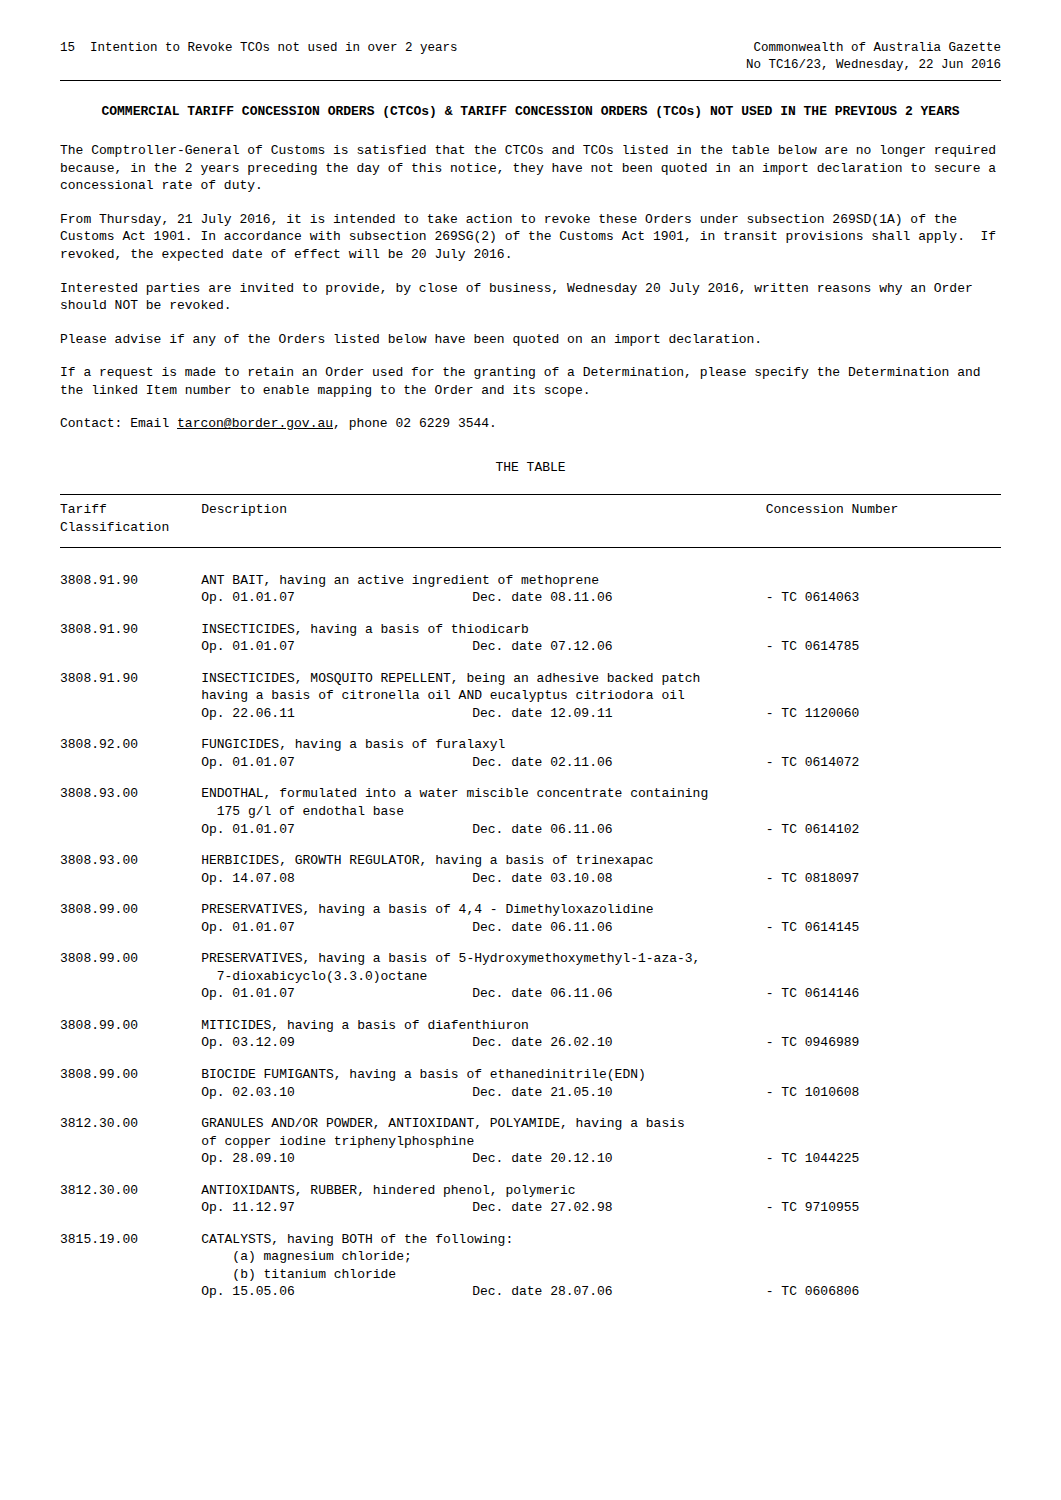15 Intention to Revoke TCOs not used in over 2 years
Commonwealth of Australia Gazette
No TC16/23, Wednesday, 22 Jun 2016
COMMERCIAL TARIFF CONCESSION ORDERS (CTCOs) & TARIFF CONCESSION ORDERS (TCOs) NOT USED IN THE PREVIOUS 2 YEARS
The Comptroller-General of Customs is satisfied that the CTCOs and TCOs listed in the table below are no longer required because, in the 2 years preceding the day of this notice, they have not been quoted in an import declaration to secure a concessional rate of duty.
From Thursday, 21 July 2016, it is intended to take action to revoke these Orders under subsection 269SD(1A) of the Customs Act 1901. In accordance with subsection 269SG(2) of the Customs Act 1901, in transit provisions shall apply. If revoked, the expected date of effect will be 20 July 2016.
Interested parties are invited to provide, by close of business, Wednesday 20 July 2016, written reasons why an Order should NOT be revoked.
Please advise if any of the Orders listed below have been quoted on an import declaration.
If a request is made to retain an Order used for the granting of a Determination, please specify the Determination and the linked Item number to enable mapping to the Order and its scope.
Contact: Email tarcon@border.gov.au, phone 02 6229 3544.
THE TABLE
| Tariff Classification | Description | Concession Number |
| --- | --- | --- |
| 3808.91.90 | ANT BAIT, having an active ingredient of methoprene Op. 01.01.07 Dec. date 08.11.06 | - TC 0614063 |
| 3808.91.90 | INSECTICIDES, having a basis of thiodicarb Op. 01.01.07 Dec. date 07.12.06 | - TC 0614785 |
| 3808.91.90 | INSECTICIDES, MOSQUITO REPELLENT, being an adhesive backed patch having a basis of citronella oil AND eucalyptus citriodora oil Op. 22.06.11 Dec. date 12.09.11 | - TC 1120060 |
| 3808.92.00 | FUNGICIDES, having a basis of furalaxyl Op. 01.01.07 Dec. date 02.11.06 | - TC 0614072 |
| 3808.93.00 | ENDOTHAL, formulated into a water miscible concentrate containing 175 g/l of endothal base Op. 01.01.07 Dec. date 06.11.06 | - TC 0614102 |
| 3808.93.00 | HERBICIDES, GROWTH REGULATOR, having a basis of trinexapac Op. 14.07.08 Dec. date 03.10.08 | - TC 0818097 |
| 3808.99.00 | PRESERVATIVES, having a basis of 4,4 - Dimethyloxazolidine Op. 01.01.07 Dec. date 06.11.06 | - TC 0614145 |
| 3808.99.00 | PRESERVATIVES, having a basis of 5-Hydroxymethoxymethyl-1-aza-3, 7-dioxabicyclo(3.3.0)octane Op. 01.01.07 Dec. date 06.11.06 | - TC 0614146 |
| 3808.99.00 | MITICIDES, having a basis of diafenthiuron Op. 03.12.09 Dec. date 26.02.10 | - TC 0946989 |
| 3808.99.00 | BIOCIDE FUMIGANTS, having a basis of ethanedinitrile(EDN) Op. 02.03.10 Dec. date 21.05.10 | - TC 1010608 |
| 3812.30.00 | GRANULES AND/OR POWDER, ANTIOXIDANT, POLYAMIDE, having a basis of copper iodine triphenylphosphine Op. 28.09.10 Dec. date 20.12.10 | - TC 1044225 |
| 3812.30.00 | ANTIOXIDANTS, RUBBER, hindered phenol, polymeric Op. 11.12.97 Dec. date 27.02.98 | - TC 9710955 |
| 3815.19.00 | CATALYSTS, having BOTH of the following: (a) magnesium chloride; (b) titanium chloride Op. 15.05.06 Dec. date 28.07.06 | - TC 0606806 |